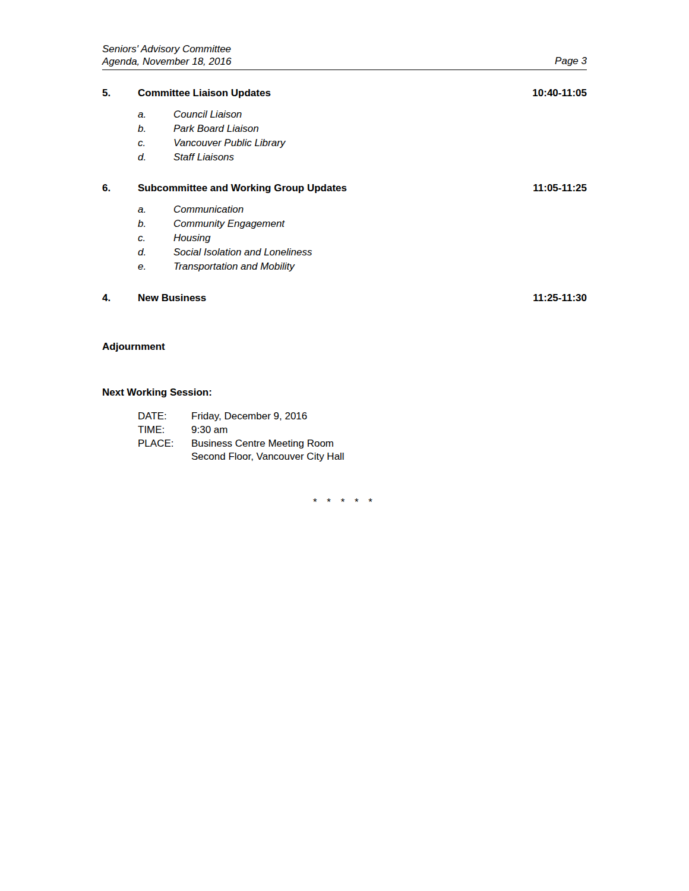Seniors' Advisory Committee
Agenda, November 18, 2016
Page 3
5.
Committee Liaison Updates
10:40-11:05
a. Council Liaison
b. Park Board Liaison
c. Vancouver Public Library
d. Staff Liaisons
6.
Subcommittee and Working Group Updates
11:05-11:25
a. Communication
b. Community Engagement
c. Housing
d. Social Isolation and Loneliness
e. Transportation and Mobility
4.
New Business
11:25-11:30
Adjournment
Next Working Session:
DATE:
Friday, December 9, 2016
TIME:
9:30 am
PLACE:
Business Centre Meeting Room
Second Floor, Vancouver City Hall
* * * * *